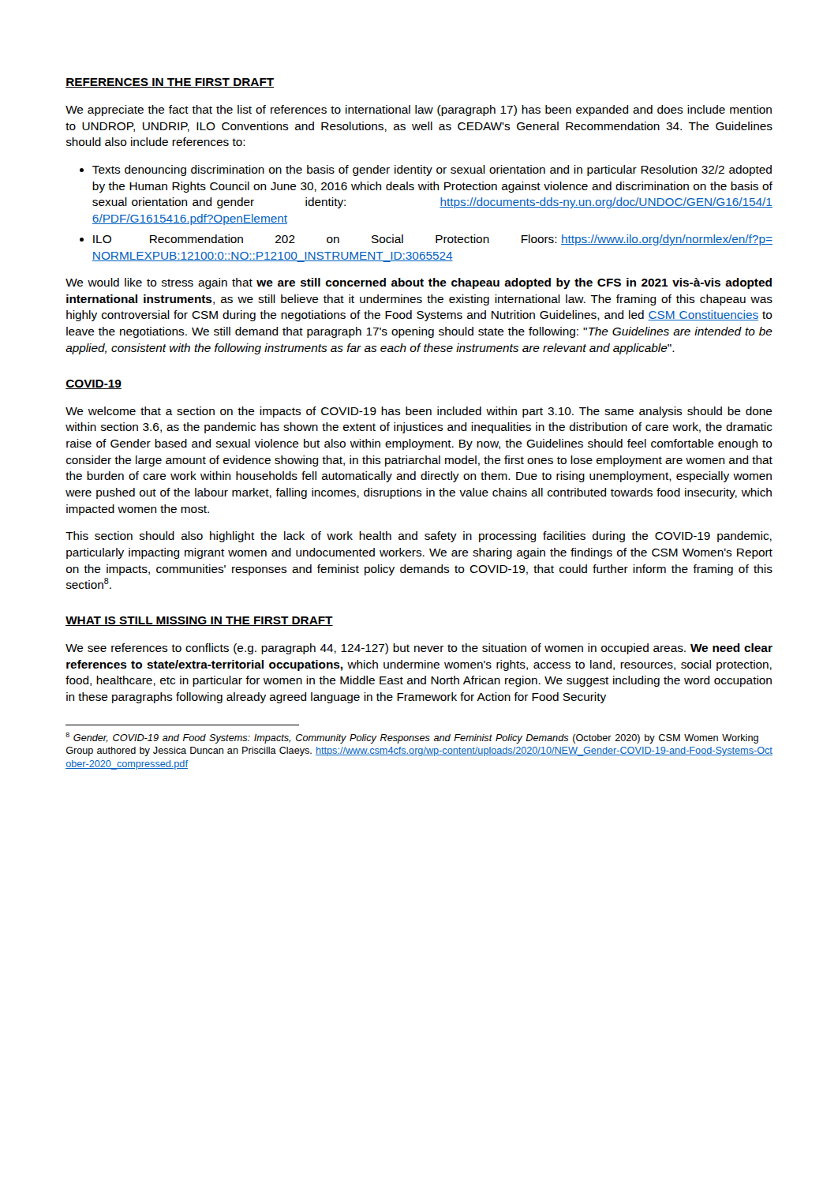REFERENCES IN THE FIRST DRAFT
We appreciate the fact that the list of references to international law (paragraph 17) has been expanded and does include mention to UNDROP, UNDRIP, ILO Conventions and Resolutions, as well as CEDAW's General Recommendation 34. The Guidelines should also include references to:
Texts denouncing discrimination on the basis of gender identity or sexual orientation and in particular Resolution 32/2 adopted by the Human Rights Council on June 30, 2016 which deals with Protection against violence and discrimination on the basis of sexual orientation and gender identity: https://documents-dds-ny.un.org/doc/UNDOC/GEN/G16/154/16/PDF/G1615416.pdf?OpenElement
ILO Recommendation 202 on Social Protection Floors: https://www.ilo.org/dyn/normlex/en/f?p=NORMLEXPUB:12100:0::NO::P12100_INSTRUMENT_ID:3065524
We would like to stress again that we are still concerned about the chapeau adopted by the CFS in 2021 vis-à-vis adopted international instruments, as we still believe that it undermines the existing international law. The framing of this chapeau was highly controversial for CSM during the negotiations of the Food Systems and Nutrition Guidelines, and led CSM Constituencies to leave the negotiations. We still demand that paragraph 17's opening should state the following: "The Guidelines are intended to be applied, consistent with the following instruments as far as each of these instruments are relevant and applicable".
COVID-19
We welcome that a section on the impacts of COVID-19 has been included within part 3.10. The same analysis should be done within section 3.6, as the pandemic has shown the extent of injustices and inequalities in the distribution of care work, the dramatic raise of Gender based and sexual violence but also within employment. By now, the Guidelines should feel comfortable enough to consider the large amount of evidence showing that, in this patriarchal model, the first ones to lose employment are women and that the burden of care work within households fell automatically and directly on them. Due to rising unemployment, especially women were pushed out of the labour market, falling incomes, disruptions in the value chains all contributed towards food insecurity, which impacted women the most.
This section should also highlight the lack of work health and safety in processing facilities during the COVID-19 pandemic, particularly impacting migrant women and undocumented workers. We are sharing again the findings of the CSM Women's Report on the impacts, communities' responses and feminist policy demands to COVID-19, that could further inform the framing of this section8.
WHAT IS STILL MISSING IN THE FIRST DRAFT
We see references to conflicts (e.g. paragraph 44, 124-127) but never to the situation of women in occupied areas. We need clear references to state/extra-territorial occupations, which undermine women's rights, access to land, resources, social protection, food, healthcare, etc in particular for women in the Middle East and North African region. We suggest including the word occupation in these paragraphs following already agreed language in the Framework for Action for Food Security
8 Gender, COVID-19 and Food Systems: Impacts, Community Policy Responses and Feminist Policy Demands (October 2020) by CSM Women Working Group authored by Jessica Duncan an Priscilla Claeys. https://www.csm4cfs.org/wp-content/uploads/2020/10/NEW_Gender-COVID-19-and-Food-Systems-October-2020_compressed.pdf